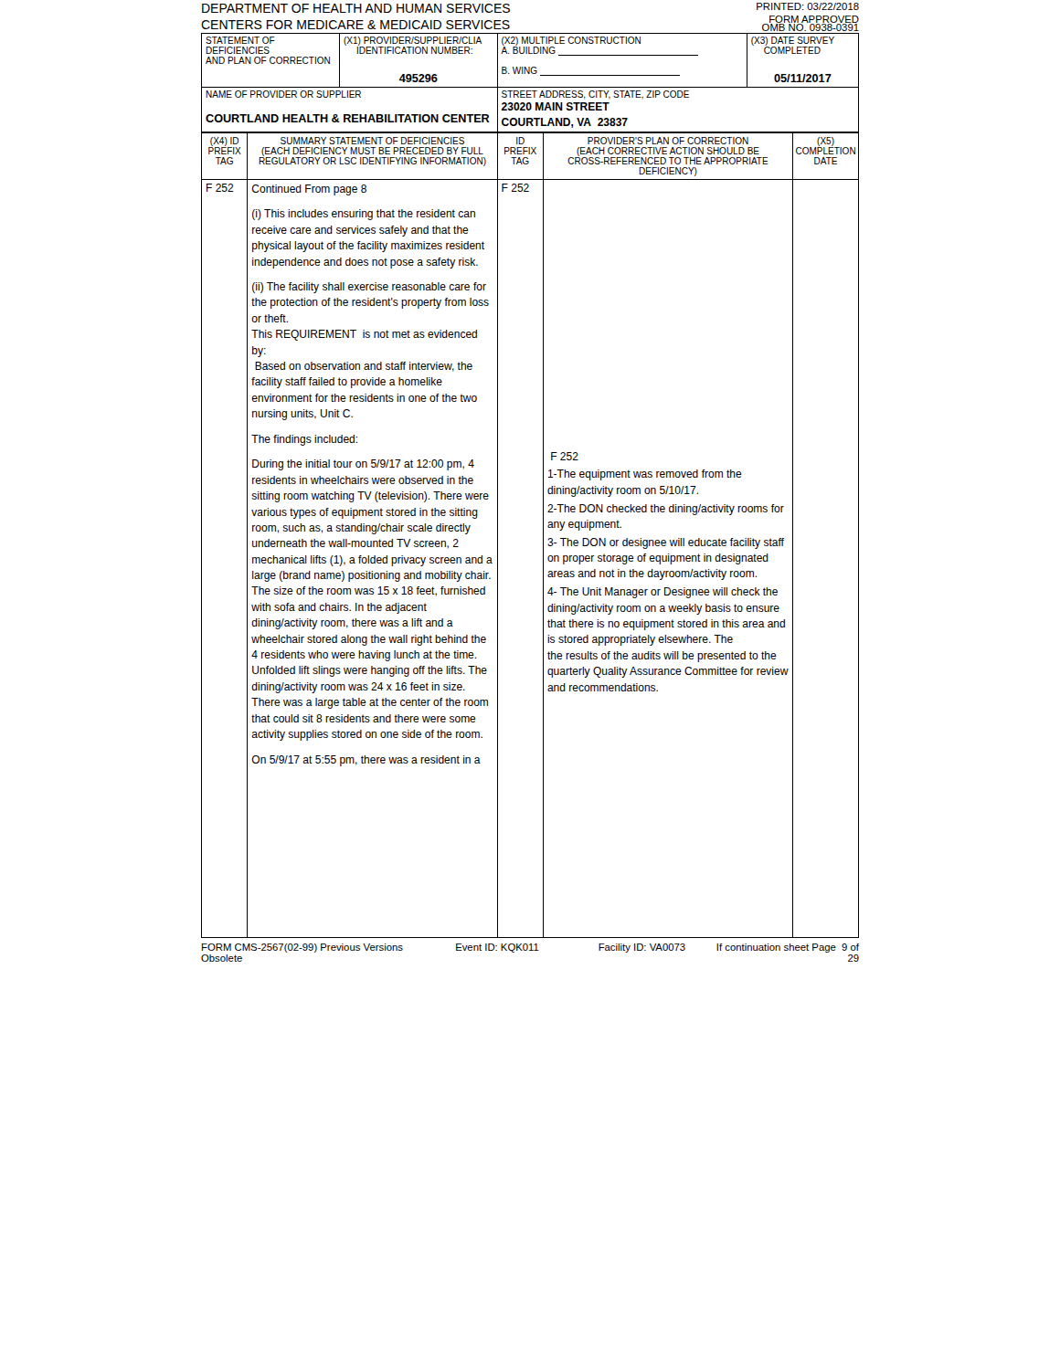PRINTED: 03/22/2018
FORM APPROVED
| DEPARTMENT OF HEALTH AND HUMAN SERVICES CENTERS FOR MEDICARE & MEDICAID SERVICES | OMB NO. 0938-0391 |
| STATEMENT OF DEFICIENCIES AND PLAN OF CORRECTION | (X1) PROVIDER/SUPPLIER/CLIA IDENTIFICATION NUMBER: 495296 | (X2) MULTIPLE CONSTRUCTION A. BUILDING B. WING | (X3) DATE SURVEY COMPLETED 05/11/2017 |
| NAME OF PROVIDER OR SUPPLIER COURTLAND HEALTH & REHABILITATION CENTER | STREET ADDRESS, CITY, STATE, ZIP CODE 23020 MAIN STREET COURTLAND, VA 23837 |
| (X4) ID PREFIX TAG | SUMMARY STATEMENT OF DEFICIENCIES (EACH DEFICIENCY MUST BE PRECEDED BY FULL REGULATORY OR LSC IDENTIFYING INFORMATION) | ID PREFIX TAG | PROVIDER'S PLAN OF CORRECTION (EACH CORRECTIVE ACTION SHOULD BE CROSS-REFERENCED TO THE APPROPRIATE DEFICIENCY) | (X5) COMPLETION DATE |
| F 252 | Continued From page 8 (i) This includes ensuring that the resident can receive care and services safely and that the physical layout of the facility maximizes resident independence and does not pose a safety risk. (ii) The facility shall exercise reasonable care for the protection of the resident's property from loss or theft. This REQUIREMENT is not met as evidenced by: Based on observation and staff interview, the facility staff failed to provide a homelike environment for the residents in one of the two nursing units, Unit C. The findings included: During the initial tour on 5/9/17 at 12:00 pm, 4 residents in wheelchairs were observed in the sitting room watching TV (television). There were various types of equipment stored in the sitting room, such as, a standing/chair scale directly underneath the wall-mounted TV screen, 2 mechanical lifts (1), a folded privacy screen and a large (brand name) positioning and mobility chair. The size of the room was 15 x 18 feet, furnished with sofa and chairs. In the adjacent dining/activity room, there was a lift and a wheelchair stored along the wall right behind the 4 residents who were having lunch at the time. Unfolded lift slings were hanging off the lifts. The dining/activity room was 24 x 16 feet in size. There was a large table at the center of the room that could sit 8 residents and there were some activity supplies stored on one side of the room. On 5/9/17 at 5:55 pm, there was a resident in a | F 252 | F 252 1-The equipment was removed from the dining/activity room on 5/10/17. 2-The DON checked the dining/activity rooms for any equipment. 3- The DON or designee will educate facility staff on proper storage of equipment in designated areas and not in the dayroom/activity room. 4- The Unit Manager or Designee will check the dining/activity room on a weekly basis to ensure that there is no equipment stored in this area and is stored appropriately elsewhere. The the results of the audits will be presented to the quarterly Quality Assurance Committee for review and recommendations. | |
| FORM CMS-2567(02-99) Previous Versions Obsolete | Event ID: KQK011 | Facility ID: VA0073 | If continuation sheet Page 9 of 29 |